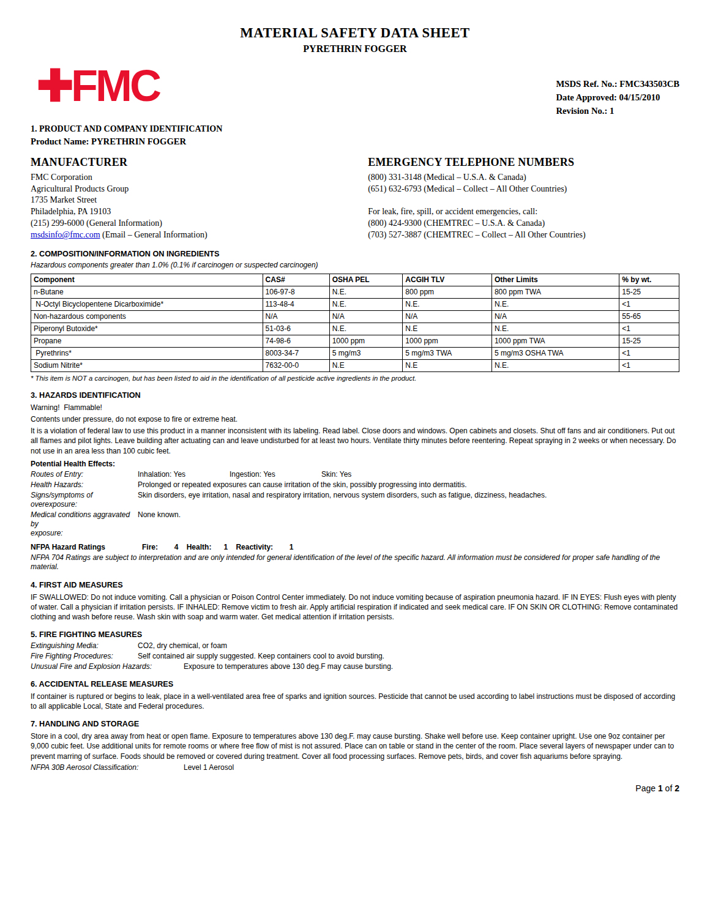MATERIAL SAFETY DATA SHEET
PYRETHRIN FOGGER
✚FMC
MSDS Ref. No.: FMC343503CB
Date Approved: 04/15/2010
Revision No.: 1
1. PRODUCT AND COMPANY IDENTIFICATION
Product Name: PYRETHRIN FOGGER
MANUFACTURER
FMC Corporation
Agricultural Products Group
1735 Market Street
Philadelphia, PA 19103
(215) 299-6000 (General Information)
msdsinfo@fmc.com (Email – General Information)
EMERGENCY TELEPHONE NUMBERS
(800) 331-3148 (Medical – U.S.A. & Canada)
(651) 632-6793 (Medical – Collect – All Other Countries)
For leak, fire, spill, or accident emergencies, call:
(800) 424-9300 (CHEMTREC – U.S.A. & Canada)
(703) 527-3887 (CHEMTREC – Collect – All Other Countries)
2. COMPOSITION/INFORMATION ON INGREDIENTS
Hazardous components greater than 1.0% (0.1% if carcinogen or suspected carcinogen)
| Component | CAS# | OSHA PEL | ACGIH TLV | Other Limits | % by wt. |
| --- | --- | --- | --- | --- | --- |
| n-Butane | 106-97-8 | N.E. | 800 ppm | 800 ppm TWA | 15-25 |
| N-Octyl Bicyclopentene Dicarboximide* | 113-48-4 | N.E. | N.E. | N.E. | <1 |
| Non-hazardous components | N/A | N/A | N/A | N/A | 55-65 |
| Piperonyl Butoxide* | 51-03-6 | N.E. | N.E | N.E. | <1 |
| Propane | 74-98-6 | 1000 ppm | 1000 ppm | 1000 ppm TWA | 15-25 |
| Pyrethrins* | 8003-34-7 | 5 mg/m3 | 5 mg/m3 TWA | 5 mg/m3 OSHA TWA | <1 |
| Sodium Nitrite* | 7632-00-0 | N.E | N.E | N.E. | <1 |
* This item is NOT a carcinogen, but has been listed to aid in the identification of all pesticide active ingredients in the product.
3. HAZARDS IDENTIFICATION
Warning! Flammable!
Contents under pressure, do not expose to fire or extreme heat.
It is a violation of federal law to use this product in a manner inconsistent with its labeling. Read label. Close doors and windows. Open cabinets and closets. Shut off fans and air conditioners. Put out all flames and pilot lights. Leave building after actuating can and leave undisturbed for at least two hours. Ventilate thirty minutes before reentering. Repeat spraying in 2 weeks or when necessary. Do not use in an area less than 100 cubic feet.
Potential Health Effects:
Routes of Entry:
Inhalation: Yes
Ingestion: Yes
Skin: Yes
Health Hazards:
Prolonged or repeated exposures can cause irritation of the skin, possibly progressing into dermatitis.
Signs/symptoms of
overexposure:
Skin disorders, eye irritation, nasal and respiratory irritation, nervous system disorders, such as fatigue, dizziness, headaches.
Medical conditions aggravated by
exposure:
None known.
NFPA Hazard Ratings Fire: 4 Health: 1 Reactivity: 1
NFPA 704 Ratings are subject to interpretation and are only intended for general identification of the level of the specific hazard. All information must be considered for proper safe handling of the material.
4. FIRST AID MEASURES
IF SWALLOWED: Do not induce vomiting. Call a physician or Poison Control Center immediately. Do not induce vomiting because of aspiration pneumonia hazard. IF IN EYES: Flush eyes with plenty of water. Call a physician if irritation persists. IF INHALED: Remove victim to fresh air. Apply artificial respiration if indicated and seek medical care. IF ON SKIN OR CLOTHING: Remove contaminated clothing and wash before reuse. Wash skin with soap and warm water. Get medical attention if irritation persists.
5. FIRE FIGHTING MEASURES
Extinguishing Media:
CO2, dry chemical, or foam
Fire Fighting Procedures:
Self contained air supply suggested. Keep containers cool to avoid bursting.
Unusual Fire and Explosion Hazards:
Exposure to temperatures above 130 deg.F may cause bursting.
6. ACCIDENTAL RELEASE MEASURES
If container is ruptured or begins to leak, place in a well-ventilated area free of sparks and ignition sources. Pesticide that cannot be used according to label instructions must be disposed of according to all applicable Local, State and Federal procedures.
7. HANDLING AND STORAGE
Store in a cool, dry area away from heat or open flame. Exposure to temperatures above 130 deg.F. may cause bursting. Shake well before use. Keep container upright. Use one 9oz container per 9,000 cubic feet. Use additional units for remote rooms or where free flow of mist is not assured. Place can on table or stand in the center of the room. Place several layers of newspaper under can to prevent marring of surface. Foods should be removed or covered during treatment. Cover all food processing surfaces. Remove pets, birds, and cover fish aquariums before spraying.
NFPA 30B Aerosol Classification:
Level 1 Aerosol
Page 1 of 2